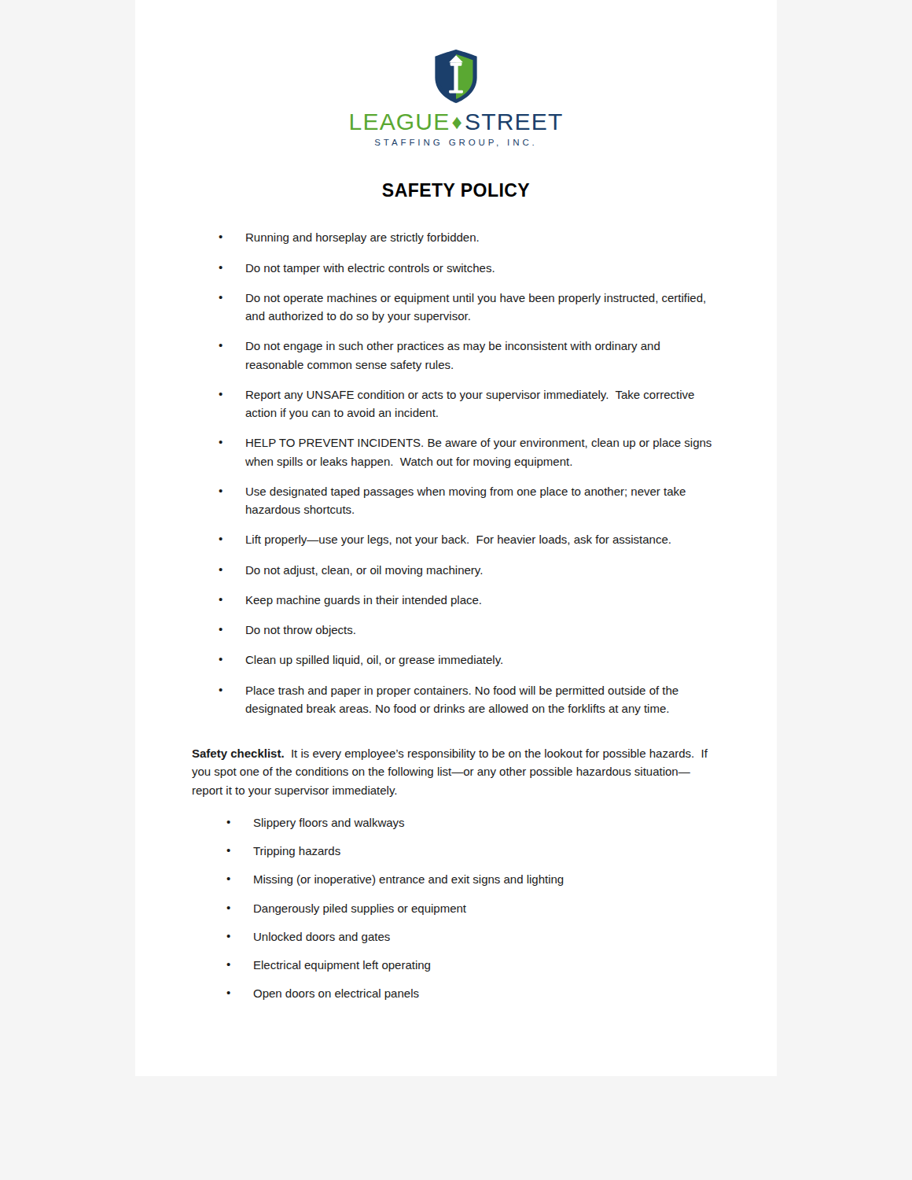LEAGUE♦STREET
Staffing Group, Inc.
SAFETY POLICY
Running and horseplay are strictly forbidden.
Do not tamper with electric controls or switches.
Do not operate machines or equipment until you have been properly instructed, certified, and authorized to do so by your supervisor.
Do not engage in such other practices as may be inconsistent with ordinary and reasonable common sense safety rules.
Report any UNSAFE condition or acts to your supervisor immediately. Take corrective action if you can to avoid an incident.
HELP TO PREVENT INCIDENTS. Be aware of your environment, clean up or place signs when spills or leaks happen. Watch out for moving equipment.
Use designated taped passages when moving from one place to another; never take hazardous shortcuts.
Lift properly—use your legs, not your back. For heavier loads, ask for assistance.
Do not adjust, clean, or oil moving machinery.
Keep machine guards in their intended place.
Do not throw objects.
Clean up spilled liquid, oil, or grease immediately.
Place trash and paper in proper containers. No food will be permitted outside of the designated break areas. No food or drinks are allowed on the forklifts at any time.
Safety checklist. It is every employee’s responsibility to be on the lookout for possible hazards. If you spot one of the conditions on the following list—or any other possible hazardous situation—report it to your supervisor immediately.
Slippery floors and walkways
Tripping hazards
Missing (or inoperative) entrance and exit signs and lighting
Dangerously piled supplies or equipment
Unlocked doors and gates
Electrical equipment left operating
Open doors on electrical panels